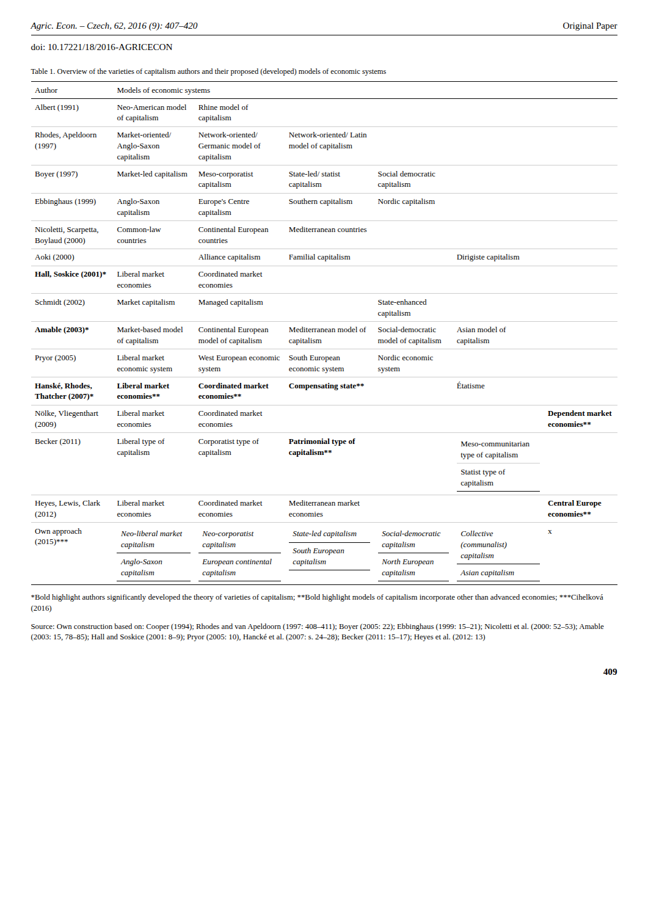Agric. Econ. – Czech, 62, 2016 (9): 407–420
Original Paper
doi: 10.17221/18/2016-AGRICECON
Table 1. Overview of the varieties of capitalism authors and their proposed (developed) models of economic systems
| Author | Models of economic systems |
| --- | --- |
| Albert (1991) | Neo-American model of capitalism | Rhine model of capitalism | | | | |
| Rhodes, Apeldoorn (1997) | Market-oriented/ Anglo-Saxon capitalism | Network-oriented/ Germanic model of capitalism | Network-oriented/ Latin model of capitalism | | | |
| Boyer (1997) | Market-led capitalism | Meso-corporatist capitalism | State-led/ statist capitalism | Social democratic capitalism | | |
| Ebbinghaus (1999) | Anglo-Saxon capitalism | Europe's Centre capitalism | Southern capitalism | Nordic capitalism | | |
| Nicoletti, Scarpetta, Boylaud (2000) | Common-law countries | Continental European countries | Mediterranean countries | | | |
| Aoki (2000) | | Alliance capitalism | Familial capitalism | | Dirigiste capitalism | |
| Hall, Soskice (2001)* | Liberal market economies | Coordinated market economies | | | | |
| Schmidt (2002) | Market capitalism | Managed capitalism | | State-enhanced capitalism | | |
| Amable (2003)* | Market-based model of capitalism | Continental European model of capitalism | Mediterranean model of capitalism | Social-democratic model of capitalism | Asian model of capitalism | |
| Pryor (2005) | Liberal market economic system | West European economic system | South European economic system | Nordic economic system | | |
| Hanské, Rhodes, Thatcher (2007)* | Liberal market economies** | Coordinated market economies** | Compensating state** | | Étatisme | |
| Nölke, Vliegenthart (2009) | Liberal market economies | Coordinated market economies | | | | Dependent market economies** |
| Becker (2011) | Liberal type of capitalism | Corporatist type of capitalism | Patrimonial type of capitalism** | | / Meso-communitarian type of capitalism / / Statist type of capitalism / | |
| Heyes, Lewis, Clark (2012) | Liberal market economies | Coordinated market economies | Mediterranean market economies | | | Central Europe economies** |
| Own approach (2015)*** | / Neo-liberal market capitalism / / Anglo-Saxon capitalism / | / Neo-corporatist capitalism / / European continental capitalism / | / State-led capitalism / / South European capitalism / | / Social-democratic capitalism / / North European capitalism / | / Collective (communalist) capitalism / / Asian capitalism / | x |
*Bold highlight authors significantly developed the theory of varieties of capitalism; **Bold highlight models of capitalism incorporate other than advanced economies; ***Cihelková (2016)
Source: Own construction based on: Cooper (1994); Rhodes and van Apeldoorn (1997: 408–411); Boyer (2005: 22); Ebbinghaus (1999: 15–21); Nicoletti et al. (2000: 52–53); Amable (2003: 15, 78–85); Hall and Soskice (2001: 8–9); Pryor (2005: 10), Hancké et al. (2007: s. 24–28); Becker (2011: 15–17); Heyes et al. (2012: 13)
409